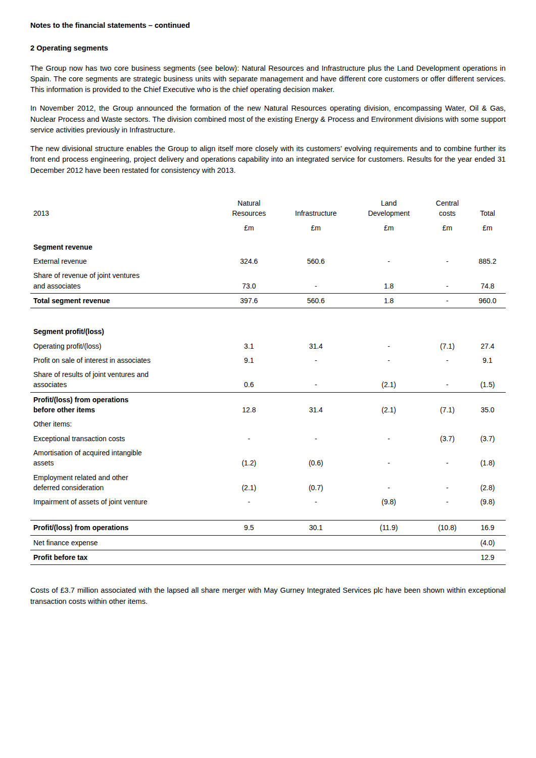Notes to the financial statements – continued
2 Operating segments
The Group now has two core business segments (see below): Natural Resources and Infrastructure plus the Land Development operations in Spain. The core segments are strategic business units with separate management and have different core customers or offer different services. This information is provided to the Chief Executive who is the chief operating decision maker.
In November 2012, the Group announced the formation of the new Natural Resources operating division, encompassing Water, Oil & Gas, Nuclear Process and Waste sectors. The division combined most of the existing Energy & Process and Environment divisions with some support service activities previously in Infrastructure.
The new divisional structure enables the Group to align itself more closely with its customers’ evolving requirements and to combine further its front end process engineering, project delivery and operations capability into an integrated service for customers. Results for the year ended 31 December 2012 have been restated for consistency with 2013.
| 2013 | Natural Resources | Infrastructure | Land Development | Central costs | Total |
| --- | --- | --- | --- | --- | --- |
| | £m | £m | £m | £m | £m |
| Segment revenue | | | | | |
| External revenue | 324.6 | 560.6 | - | - | 885.2 |
| Share of revenue of joint ventures and associates | 73.0 | - | 1.8 | - | 74.8 |
| Total segment revenue | 397.6 | 560.6 | 1.8 | - | 960.0 |
| Segment profit/(loss) | | | | | |
| Operating profit/(loss) | 3.1 | 31.4 | - | (7.1) | 27.4 |
| Profit on sale of interest in associates | 9.1 | - | - | - | 9.1 |
| Share of results of joint ventures and associates | 0.6 | - | (2.1) | - | (1.5) |
| Profit/(loss) from operations before other items | 12.8 | 31.4 | (2.1) | (7.1) | 35.0 |
| Other items: | | | | | |
| Exceptional transaction costs | - | - | - | (3.7) | (3.7) |
| Amortisation of acquired intangible assets | (1.2) | (0.6) | - | - | (1.8) |
| Employment related and other deferred consideration | (2.1) | (0.7) | - | - | (2.8) |
| Impairment of assets of joint venture | - | - | (9.8) | - | (9.8) |
| Profit/(loss) from operations | 9.5 | 30.1 | (11.9) | (10.8) | 16.9 |
| Net finance expense | | | | | (4.0) |
| Profit before tax | | | | | 12.9 |
Costs of £3.7 million associated with the lapsed all share merger with May Gurney Integrated Services plc have been shown within exceptional transaction costs within other items.